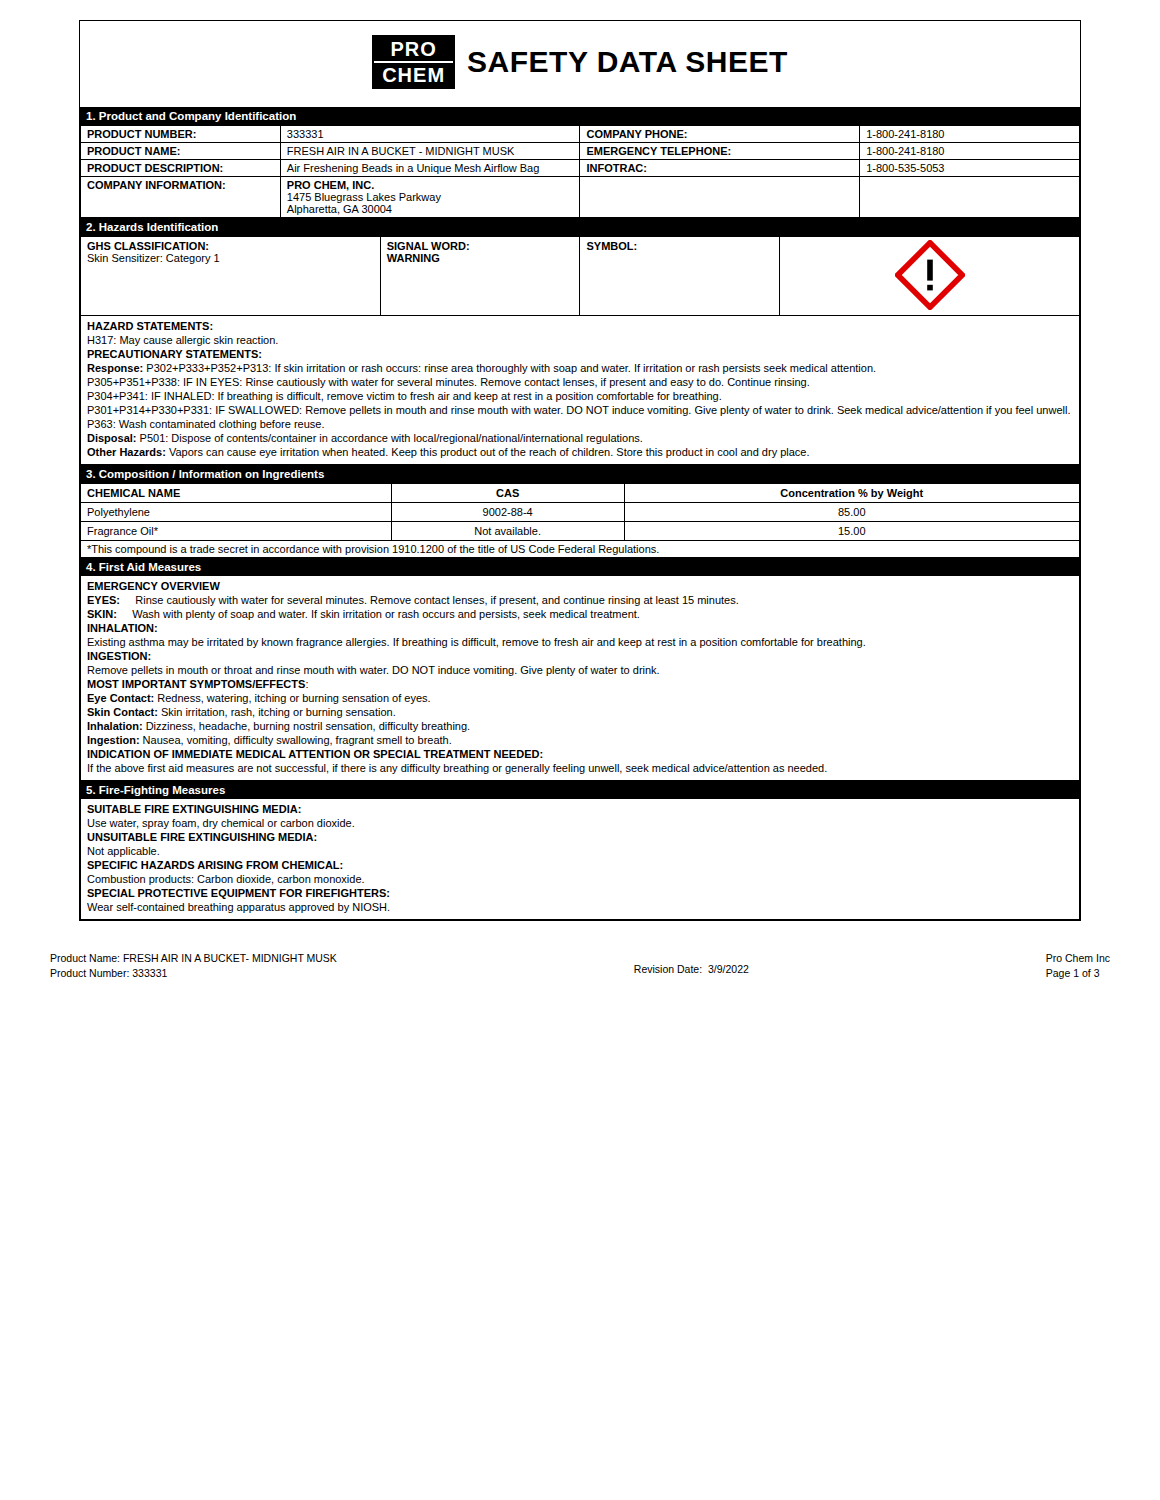PRO CHEM
SAFETY DATA SHEET
1. Product and Company Identification
| PRODUCT NUMBER: | 333331 | COMPANY PHONE: | 1-800-241-8180 |
| PRODUCT NAME: | FRESH AIR IN A BUCKET - MIDNIGHT MUSK | EMERGENCY TELEPHONE: | 1-800-241-8180 |
| PRODUCT DESCRIPTION: | Air Freshening Beads in a Unique Mesh Airflow Bag | INFOTRAC: | 1-800-535-5053 |
| COMPANY INFORMATION: | PRO CHEM, INC. 1475 Bluegrass Lakes Parkway Alpharetta, GA 30004 | | |
2. Hazards Identification
| GHS CLASSIFICATION: Skin Sensitizer: Category 1 | SIGNAL WORD: WARNING | SYMBOL: | |
HAZARD STATEMENTS:
H317: May cause allergic skin reaction.
PRECAUTIONARY STATEMENTS:
Response: P302+P333+P352+P313: If skin irritation or rash occurs: rinse area thoroughly with soap and water. If irritation or rash persists seek medical attention.
P305+P351+P338: IF IN EYES: Rinse cautiously with water for several minutes. Remove contact lenses, if present and easy to do. Continue rinsing.
P304+P341: IF INHALED: If breathing is difficult, remove victim to fresh air and keep at rest in a position comfortable for breathing.
P301+P314+P330+P331: IF SWALLOWED: Remove pellets in mouth and rinse mouth with water. DO NOT induce vomiting. Give plenty of water to drink. Seek medical advice/attention if you feel unwell.
P363: Wash contaminated clothing before reuse.
Disposal: P501: Dispose of contents/container in accordance with local/regional/national/international regulations.
Other Hazards: Vapors can cause eye irritation when heated. Keep this product out of the reach of children. Store this product in cool and dry place.
3. Composition / Information on Ingredients
| CHEMICAL NAME | CAS | Concentration % by Weight |
| --- | --- | --- |
| Polyethylene | 9002-88-4 | 85.00 |
| Fragrance Oil* | Not available. | 15.00 |
*This compound is a trade secret in accordance with provision 1910.1200 of the title of US Code Federal Regulations.
4. First Aid Measures
EMERGENCY OVERVIEW
EYES: Rinse cautiously with water for several minutes. Remove contact lenses, if present, and continue rinsing at least 15 minutes.
SKIN: Wash with plenty of soap and water. If skin irritation or rash occurs and persists, seek medical treatment.
INHALATION:
Existing asthma may be irritated by known fragrance allergies. If breathing is difficult, remove to fresh air and keep at rest in a position comfortable for breathing.
INGESTION:
Remove pellets in mouth or throat and rinse mouth with water. DO NOT induce vomiting. Give plenty of water to drink.
MOST IMPORTANT SYMPTOMS/EFFECTS:
Eye Contact: Redness, watering, itching or burning sensation of eyes.
Skin Contact: Skin irritation, rash, itching or burning sensation.
Inhalation: Dizziness, headache, burning nostril sensation, difficulty breathing.
Ingestion: Nausea, vomiting, difficulty swallowing, fragrant smell to breath.
INDICATION OF IMMEDIATE MEDICAL ATTENTION OR SPECIAL TREATMENT NEEDED:
If the above first aid measures are not successful, if there is any difficulty breathing or generally feeling unwell, seek medical advice/attention as needed.
5. Fire-Fighting Measures
SUITABLE FIRE EXTINGUISHING MEDIA:
Use water, spray foam, dry chemical or carbon dioxide.
UNSUITABLE FIRE EXTINGUISHING MEDIA:
Not applicable.
SPECIFIC HAZARDS ARISING FROM CHEMICAL:
Combustion products: Carbon dioxide, carbon monoxide.
SPECIAL PROTECTIVE EQUIPMENT FOR FIREFIGHTERS:
Wear self-contained breathing apparatus approved by NIOSH.
Product Name: FRESH AIR IN A BUCKET- MIDNIGHT MUSK
Product Number: 333331
Revision Date: 3/9/2022
Pro Chem Inc
Page 1 of 3